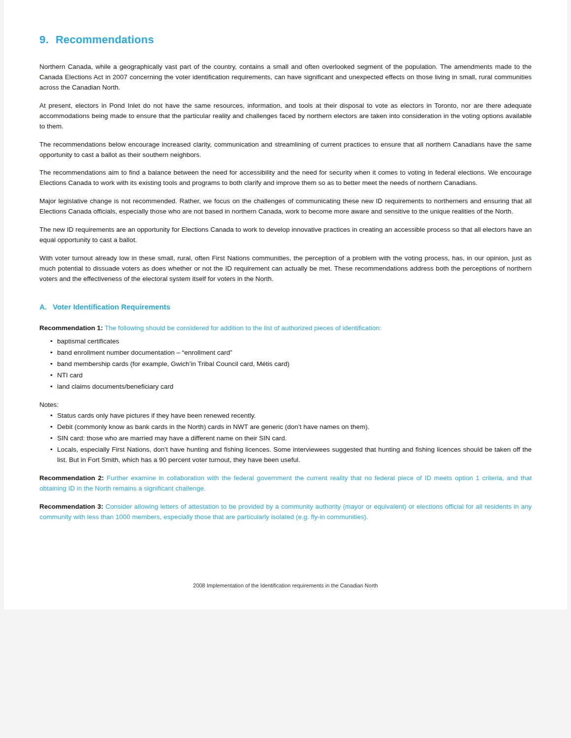9. Recommendations
Northern Canada, while a geographically vast part of the country, contains a small and often overlooked segment of the population. The amendments made to the Canada Elections Act in 2007 concerning the voter identification requirements, can have significant and unexpected effects on those living in small, rural communities across the Canadian North.
At present, electors in Pond Inlet do not have the same resources, information, and tools at their disposal to vote as electors in Toronto, nor are there adequate accommodations being made to ensure that the particular reality and challenges faced by northern electors are taken into consideration in the voting options available to them.
The recommendations below encourage increased clarity, communication and streamlining of current practices to ensure that all northern Canadians have the same opportunity to cast a ballot as their southern neighbors.
The recommendations aim to find a balance between the need for accessibility and the need for security when it comes to voting in federal elections. We encourage Elections Canada to work with its existing tools and programs to both clarify and improve them so as to better meet the needs of northern Canadians.
Major legislative change is not recommended. Rather, we focus on the challenges of communicating these new ID requirements to northerners and ensuring that all Elections Canada officials, especially those who are not based in northern Canada, work to become more aware and sensitive to the unique realities of the North.
The new ID requirements are an opportunity for Elections Canada to work to develop innovative practices in creating an accessible process so that all electors have an equal opportunity to cast a ballot.
With voter turnout already low in these small, rural, often First Nations communities, the perception of a problem with the voting process, has, in our opinion, just as much potential to dissuade voters as does whether or not the ID requirement can actually be met. These recommendations address both the perceptions of northern voters and the effectiveness of the electoral system itself for voters in the North.
A. Voter Identification Requirements
Recommendation 1: The following should be considered for addition to the list of authorized pieces of identification:
baptismal certificates
band enrollment number documentation – “enrollment card”
band membership cards (for example, Gwich’in Tribal Council card, Métis card)
NTI card
land claims documents/beneficiary card
Notes:
Status cards only have pictures if they have been renewed recently.
Debit (commonly know as bank cards in the North) cards in NWT are generic (don’t have names on them).
SIN card: those who are married may have a different name on their SIN card.
Locals, especially First Nations, don’t have hunting and fishing licences. Some interviewees suggested that hunting and fishing licences should be taken off the list. But in Fort Smith, which has a 90 percent voter turnout, they have been useful.
Recommendation 2: Further examine in collaboration with the federal government the current reality that no federal piece of ID meets option 1 criteria, and that obtaining ID in the North remains a significant challenge.
Recommendation 3: Consider allowing letters of attestation to be provided by a community authority (mayor or equivalent) or elections official for all residents in any community with less than 1000 members, especially those that are particularly isolated (e.g. fly-in communities).
2008 Implementation of the Identification requirements in the Canadian North